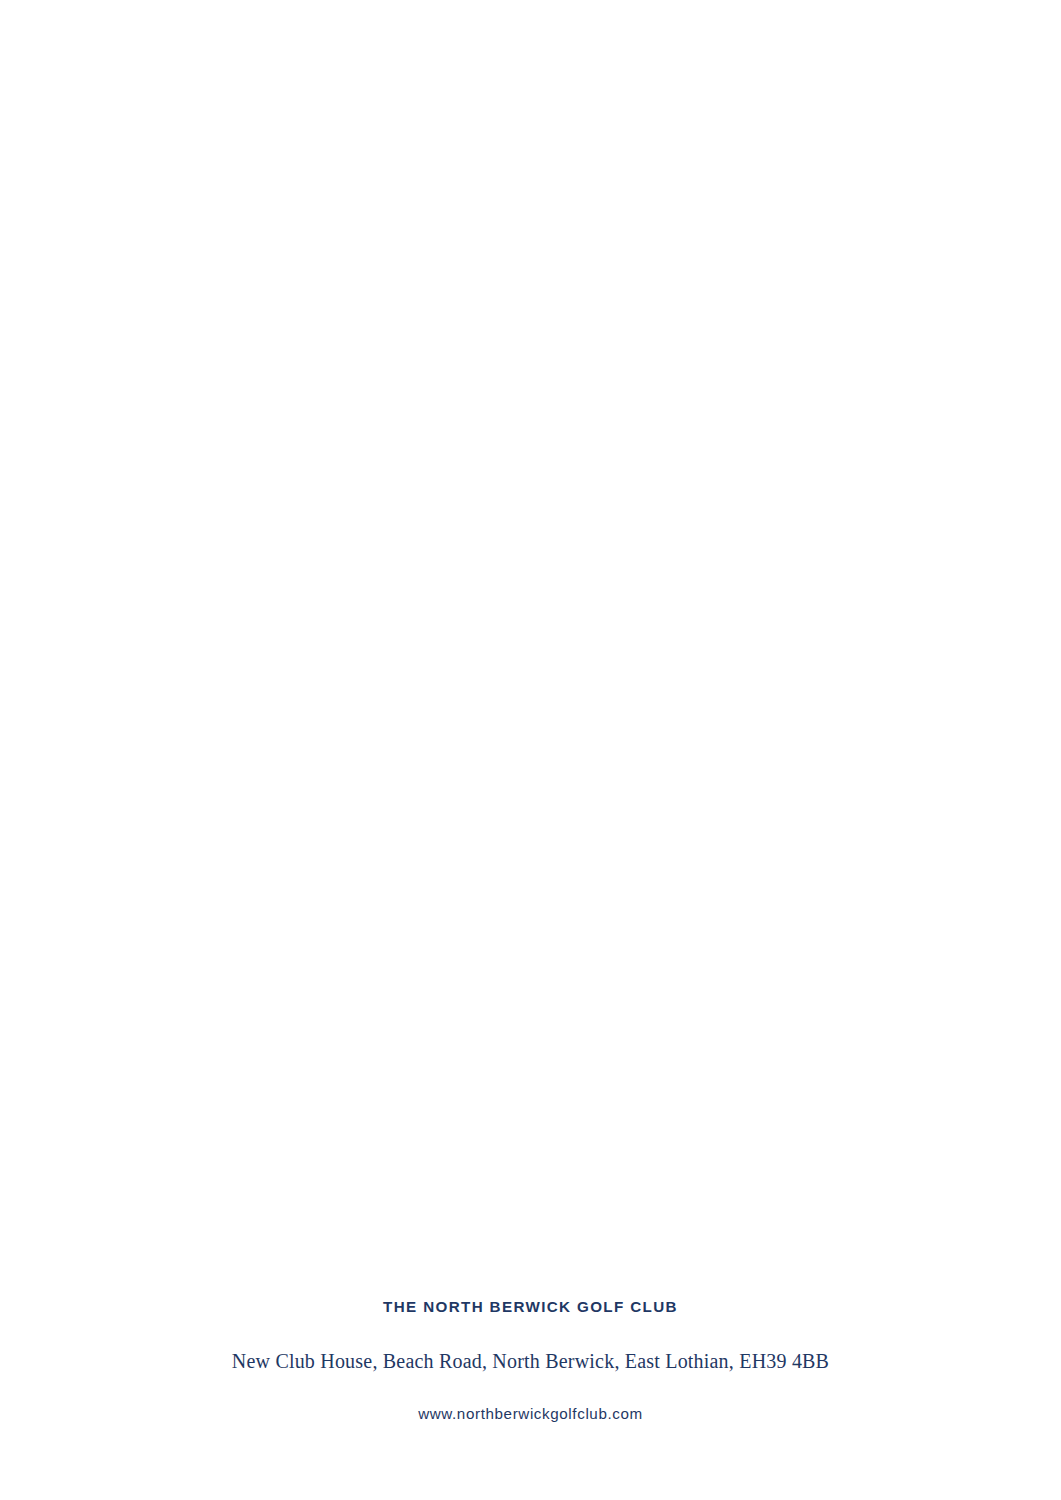The North Berwick Golf Club
New Club House, Beach Road, North Berwick, East Lothian, EH39 4BB
www.northberwickgolfclub.com